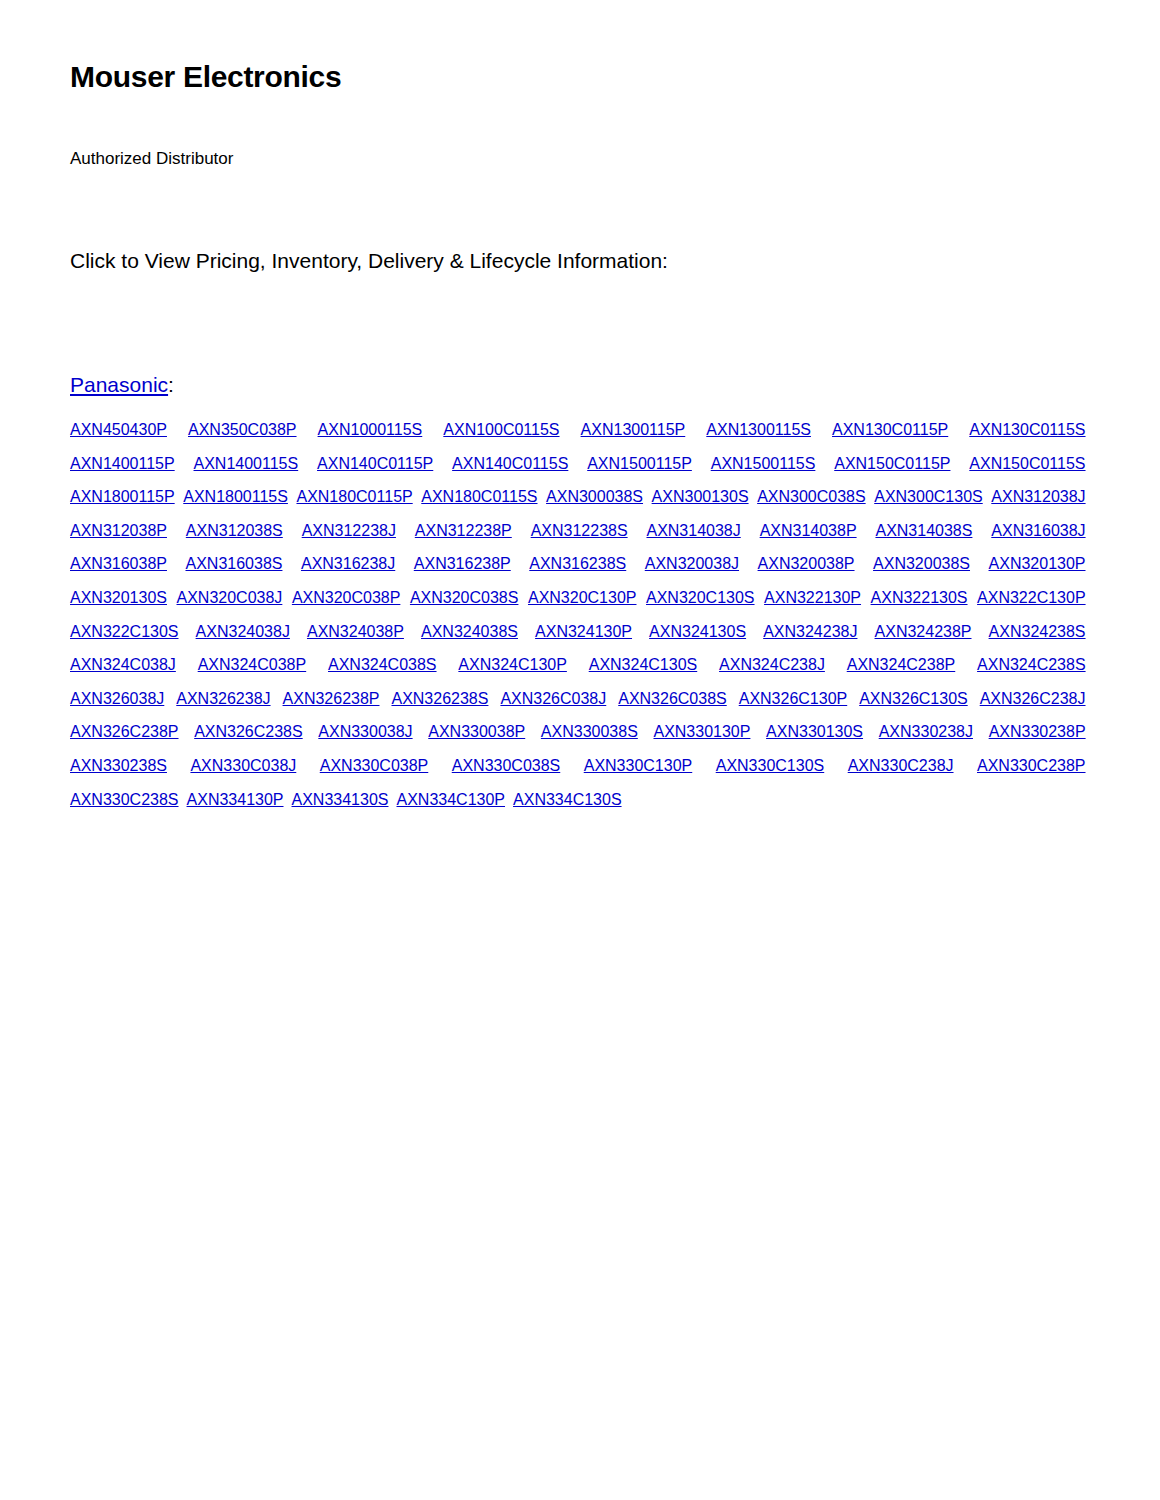Mouser Electronics
Authorized Distributor
Click to View Pricing, Inventory, Delivery & Lifecycle Information:
Panasonic:
AXN450430P AXN350C038P AXN1000115S AXN100C0115S AXN1300115P AXN1300115S AXN130C0115P AXN130C0115S AXN1400115P AXN1400115S AXN140C0115P AXN140C0115S AXN1500115P AXN1500115S AXN150C0115P AXN150C0115S AXN1800115P AXN1800115S AXN180C0115P AXN180C0115S AXN300038S AXN300130S AXN300C038S AXN300C130S AXN312038J AXN312038P AXN312038S AXN312238J AXN312238P AXN312238S AXN314038J AXN314038P AXN314038S AXN316038J AXN316038P AXN316038S AXN316238J AXN316238P AXN316238S AXN320038J AXN320038P AXN320038S AXN320130P AXN320130S AXN320C038J AXN320C038P AXN320C038S AXN320C130P AXN320C130S AXN322130P AXN322130S AXN322C130P AXN322C130S AXN324038J AXN324038P AXN324038S AXN324130P AXN324130S AXN324238J AXN324238P AXN324238S AXN324C038J AXN324C038P AXN324C038S AXN324C130P AXN324C130S AXN324C238J AXN324C238P AXN324C238S AXN326038J AXN326238J AXN326238P AXN326238S AXN326C038J AXN326C038S AXN326C130P AXN326C130S AXN326C238J AXN326C238P AXN326C238S AXN330038J AXN330038P AXN330038S AXN330130P AXN330130S AXN330238J AXN330238P AXN330238S AXN330C038J AXN330C038P AXN330C038S AXN330C130P AXN330C130S AXN330C238J AXN330C238P AXN330C238S AXN334130P AXN334130S AXN334C130P AXN334C130S